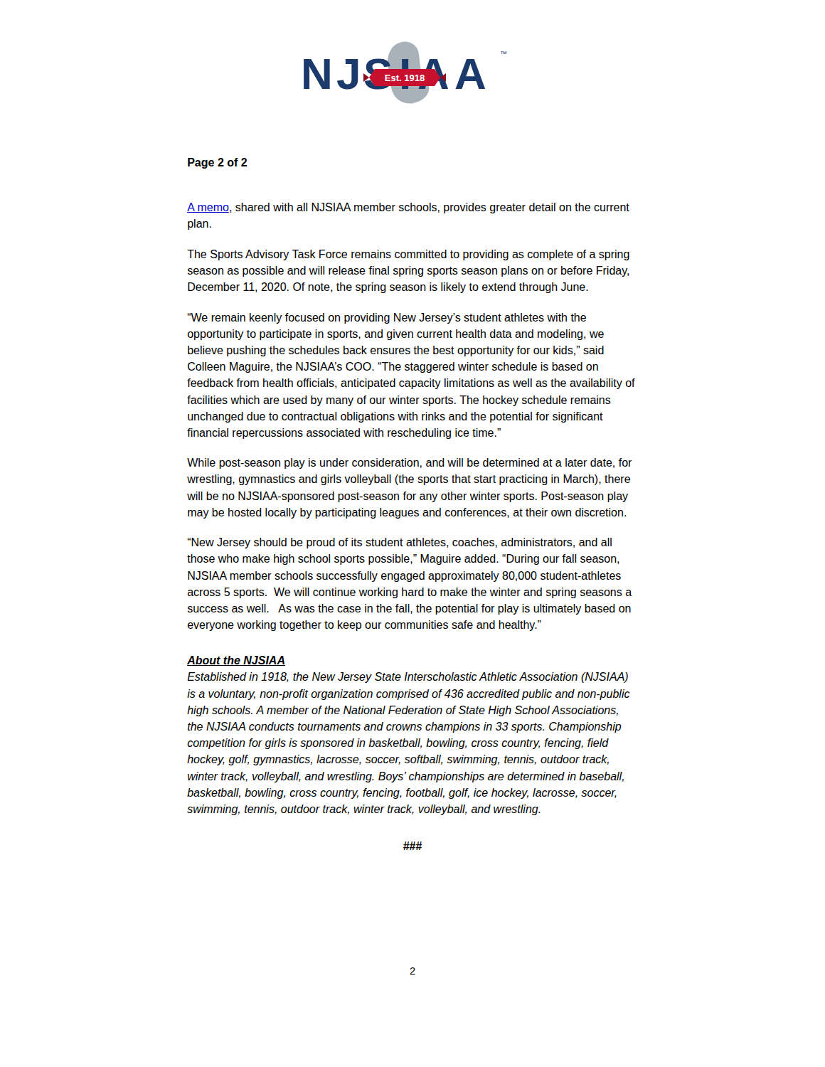N J S I A A ™ Est. 1918
Page 2 of 2
A memo, shared with all NJSIAA member schools, provides greater detail on the current plan.
The Sports Advisory Task Force remains committed to providing as complete of a spring season as possible and will release final spring sports season plans on or before Friday, December 11, 2020. Of note, the spring season is likely to extend through June.
“We remain keenly focused on providing New Jersey’s student athletes with the opportunity to participate in sports, and given current health data and modeling, we believe pushing the schedules back ensures the best opportunity for our kids,” said Colleen Maguire, the NJSIAA’s COO. “The staggered winter schedule is based on feedback from health officials, anticipated capacity limitations as well as the availability of facilities which are used by many of our winter sports. The hockey schedule remains unchanged due to contractual obligations with rinks and the potential for significant financial repercussions associated with rescheduling ice time.”
While post-season play is under consideration, and will be determined at a later date, for wrestling, gymnastics and girls volleyball (the sports that start practicing in March), there will be no NJSIAA-sponsored post-season for any other winter sports. Post-season play may be hosted locally by participating leagues and conferences, at their own discretion.
“New Jersey should be proud of its student athletes, coaches, administrators, and all those who make high school sports possible,” Maguire added. “During our fall season, NJSIAA member schools successfully engaged approximately 80,000 student-athletes across 5 sports. We will continue working hard to make the winter and spring seasons a success as well. As was the case in the fall, the potential for play is ultimately based on everyone working together to keep our communities safe and healthy.”
About the NJSIAA
Established in 1918, the New Jersey State Interscholastic Athletic Association (NJSIAA) is a voluntary, non-profit organization comprised of 436 accredited public and non-public high schools. A member of the National Federation of State High School Associations, the NJSIAA conducts tournaments and crowns champions in 33 sports. Championship competition for girls is sponsored in basketball, bowling, cross country, fencing, field hockey, golf, gymnastics, lacrosse, soccer, softball, swimming, tennis, outdoor track, winter track, volleyball, and wrestling. Boys’ championships are determined in baseball, basketball, bowling, cross country, fencing, football, golf, ice hockey, lacrosse, soccer, swimming, tennis, outdoor track, winter track, volleyball, and wrestling.
###
2